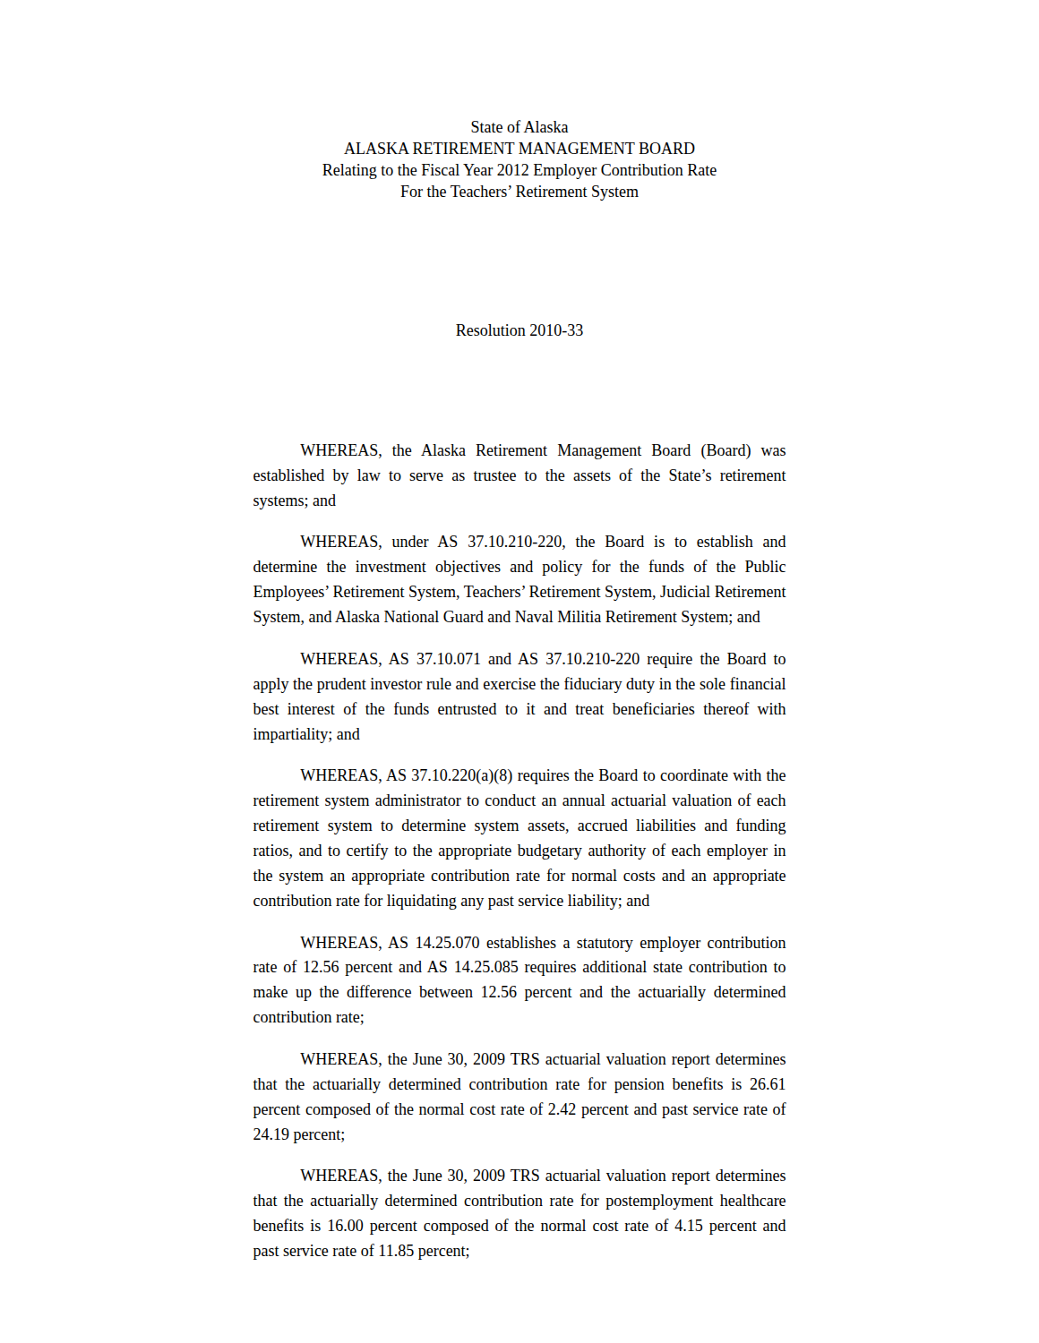State of Alaska
Alaska Retirement Management Board
Relating to the Fiscal Year 2012 Employer Contribution Rate
For the Teachers’ Retirement System
Resolution 2010-33
WHEREAS, the Alaska Retirement Management Board (Board) was established by law to serve as trustee to the assets of the State’s retirement systems; and
WHEREAS, under AS 37.10.210-220, the Board is to establish and determine the investment objectives and policy for the funds of the Public Employees’ Retirement System, Teachers’ Retirement System, Judicial Retirement System, and Alaska National Guard and Naval Militia Retirement System; and
WHEREAS, AS 37.10.071 and AS 37.10.210-220 require the Board to apply the prudent investor rule and exercise the fiduciary duty in the sole financial best interest of the funds entrusted to it and treat beneficiaries thereof with impartiality; and
WHEREAS, AS 37.10.220(a)(8) requires the Board to coordinate with the retirement system administrator to conduct an annual actuarial valuation of each retirement system to determine system assets, accrued liabilities and funding ratios, and to certify to the appropriate budgetary authority of each employer in the system an appropriate contribution rate for normal costs and an appropriate contribution rate for liquidating any past service liability; and
WHEREAS, AS 14.25.070 establishes a statutory employer contribution rate of 12.56 percent and AS 14.25.085 requires additional state contribution to make up the difference between 12.56 percent and the actuarially determined contribution rate;
WHEREAS, the June 30, 2009 TRS actuarial valuation report determines that the actuarially determined contribution rate for pension benefits is 26.61 percent composed of the normal cost rate of 2.42 percent and past service rate of 24.19 percent;
WHEREAS, the June 30, 2009 TRS actuarial valuation report determines that the actuarially determined contribution rate for postemployment healthcare benefits is 16.00 percent composed of the normal cost rate of 4.15 percent and past service rate of 11.85 percent;